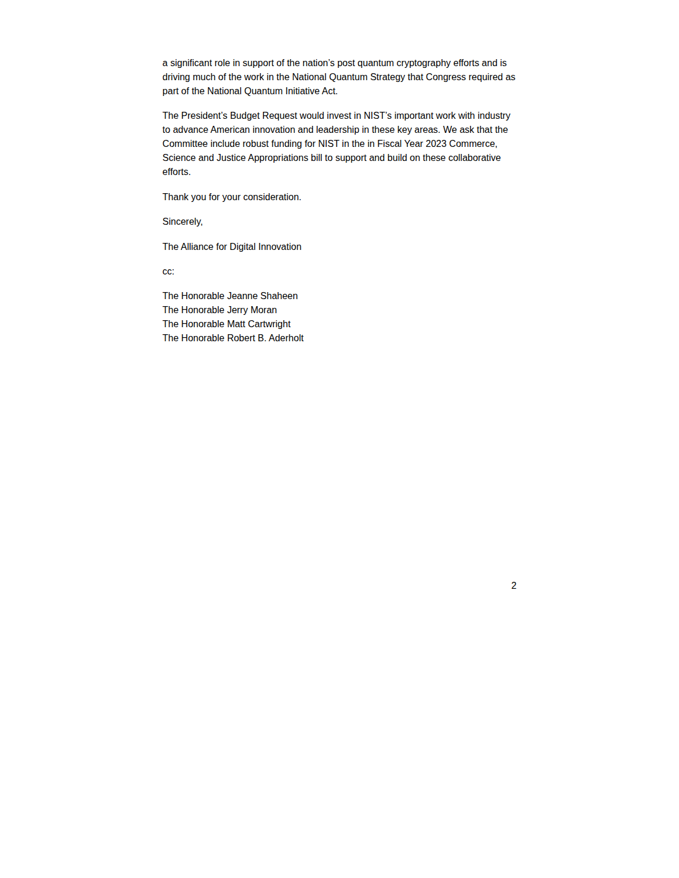a significant role in support of the nation’s post quantum cryptography efforts and is driving much of the work in the National Quantum Strategy that Congress required as part of the National Quantum Initiative Act.
The President’s Budget Request would invest in NIST’s important work with industry to advance American innovation and leadership in these key areas. We ask that the Committee include robust funding for NIST in the in Fiscal Year 2023 Commerce, Science and Justice Appropriations bill to support and build on these collaborative efforts.
Thank you for your consideration.
Sincerely,
The Alliance for Digital Innovation
cc:
The Honorable Jeanne Shaheen
The Honorable Jerry Moran
The Honorable Matt Cartwright
The Honorable Robert B. Aderholt
2